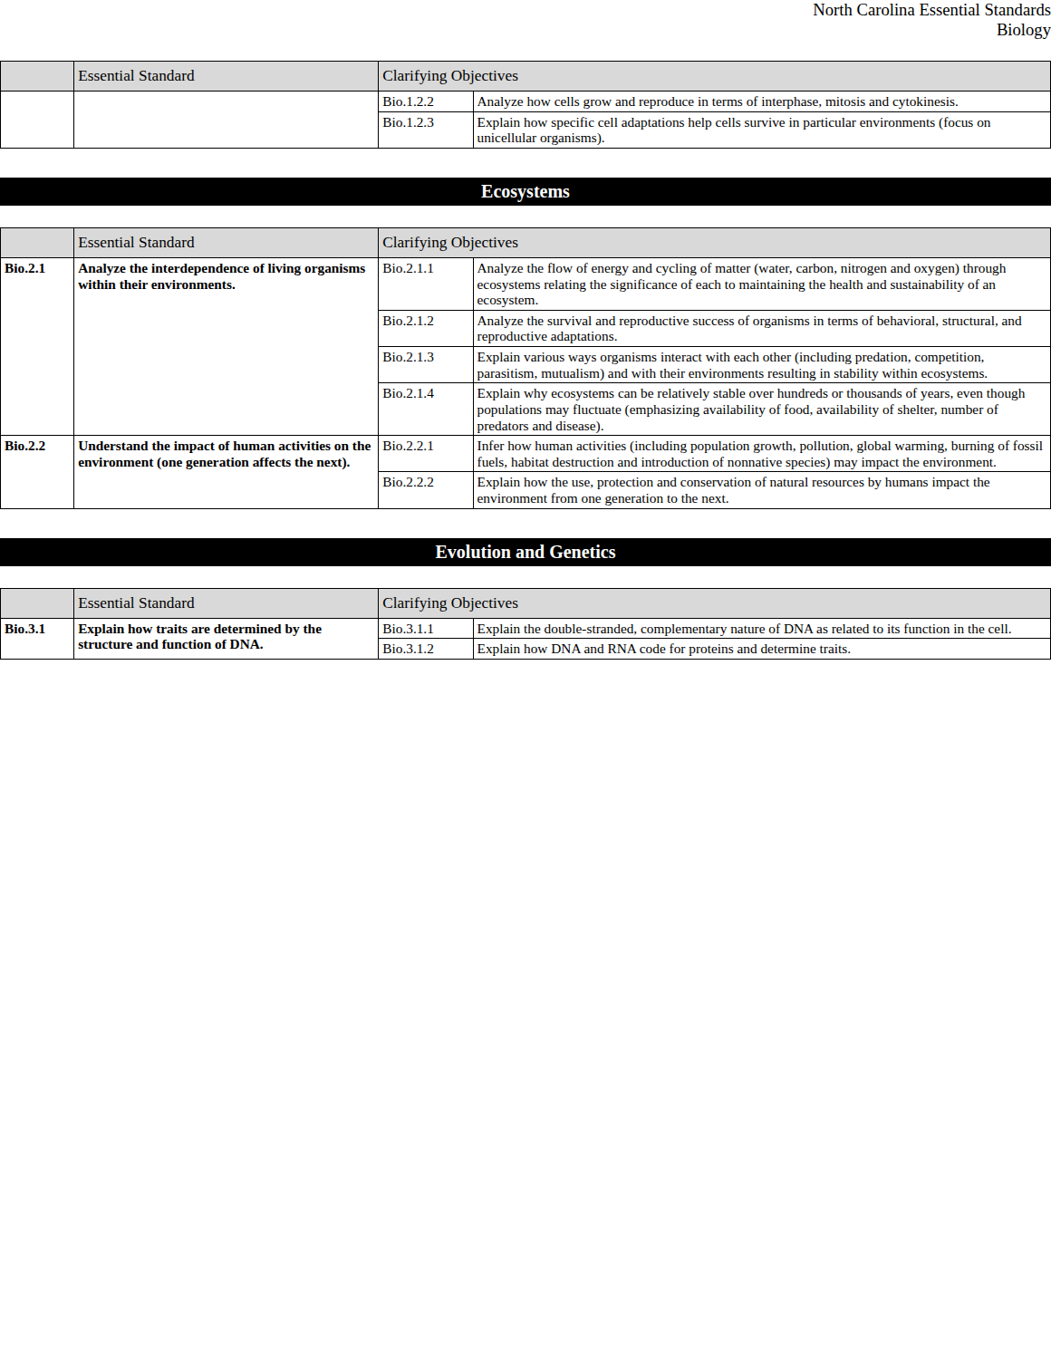North Carolina Essential Standards
Biology
| | Essential Standard | Clarifying Objectives |
| | | Bio.1.2.2 | Analyze how cells grow and reproduce in terms of interphase, mitosis and cytokinesis. |
| Bio.1.2.3 | Explain how specific cell adaptations help cells survive in particular environments (focus on unicellular organisms). |
Ecosystems
| | Essential Standard | Clarifying Objectives |
| Bio.2.1 | Analyze the interdependence of living organisms within their environments. | Bio.2.1.1 | Analyze the flow of energy and cycling of matter (water, carbon, nitrogen and oxygen) through ecosystems relating the significance of each to maintaining the health and sustainability of an ecosystem. |
| Bio.2.1.2 | Analyze the survival and reproductive success of organisms in terms of behavioral, structural, and reproductive adaptations. |
| Bio.2.1.3 | Explain various ways organisms interact with each other (including predation, competition, parasitism, mutualism) and with their environments resulting in stability within ecosystems. |
| Bio.2.1.4 | Explain why ecosystems can be relatively stable over hundreds or thousands of years, even though populations may fluctuate (emphasizing availability of food, availability of shelter, number of predators and disease). |
| Bio.2.2 | Understand the impact of human activities on the environment (one generation affects the next). | Bio.2.2.1 | Infer how human activities (including population growth, pollution, global warming, burning of fossil fuels, habitat destruction and introduction of nonnative species) may impact the environment. |
| Bio.2.2.2 | Explain how the use, protection and conservation of natural resources by humans impact the environment from one generation to the next. |
Evolution and Genetics
| | Essential Standard | Clarifying Objectives |
| Bio.3.1 | Explain how traits are determined by the structure and function of DNA. | Bio.3.1.1 | Explain the double-stranded, complementary nature of DNA as related to its function in the cell. |
| Bio.3.1.2 | Explain how DNA and RNA code for proteins and determine traits. |